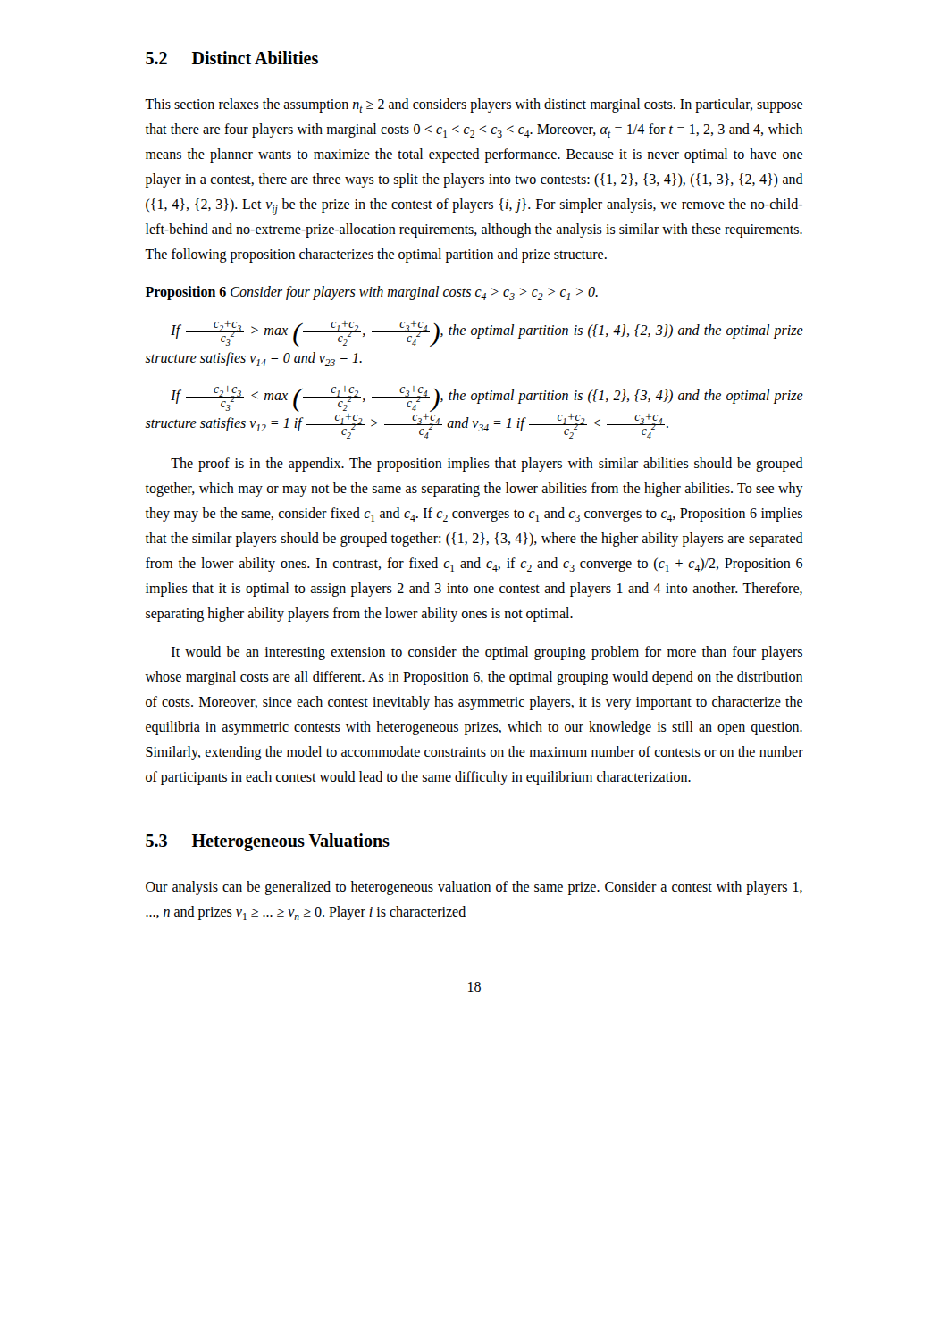5.2 Distinct Abilities
This section relaxes the assumption nt ≥ 2 and considers players with distinct marginal costs. In particular, suppose that there are four players with marginal costs 0 < c1 < c2 < c3 < c4. Moreover, αt = 1/4 for t = 1, 2, 3 and 4, which means the planner wants to maximize the total expected performance. Because it is never optimal to have one player in a contest, there are three ways to split the players into two contests: ({1, 2}, {3, 4}), ({1, 3}, {2, 4}) and ({1, 4}, {2, 3}). Let vij be the prize in the contest of players {i, j}. For simpler analysis, we remove the no-child-left-behind and no-extreme-prize-allocation requirements, although the analysis is similar with these requirements. The following proposition characterizes the optimal partition and prize structure.
Proposition 6 Consider four players with marginal costs c4 > c3 > c2 > c1 > 0.
If c2+c3 c32 > max (c1+c2 c22, c3+c4 c42), the optimal partition is ({1, 4}, {2, 3}) and the optimal prize structure satisfies v14 = 0 and v23 = 1.
If c2+c3 c32 < max (c1+c2 c22, c3+c4 c42), the optimal partition is ({1, 2}, {3, 4}) and the optimal prize structure satisfies v12 = 1 if c1+c2 c22 > c3+c4 c42 and v34 = 1 if c1+c2 c22 < c3+c4 c42.
The proof is in the appendix. The proposition implies that players with similar abilities should be grouped together, which may or may not be the same as separating the lower abilities from the higher abilities. To see why they may be the same, consider fixed c1 and c4. If c2 converges to c1 and c3 converges to c4, Proposition 6 implies that the similar players should be grouped together: ({1, 2}, {3, 4}), where the higher ability players are separated from the lower ability ones. In contrast, for fixed c1 and c4, if c2 and c3 converge to (c1 + c4)/2, Proposition 6 implies that it is optimal to assign players 2 and 3 into one contest and players 1 and 4 into another. Therefore, separating higher ability players from the lower ability ones is not optimal.
It would be an interesting extension to consider the optimal grouping problem for more than four players whose marginal costs are all different. As in Proposition 6, the optimal grouping would depend on the distribution of costs. Moreover, since each contest inevitably has asymmetric players, it is very important to characterize the equilibria in asymmetric contests with heterogeneous prizes, which to our knowledge is still an open question. Similarly, extending the model to accommodate constraints on the maximum number of contests or on the number of participants in each contest would lead to the same difficulty in equilibrium characterization.
5.3 Heterogeneous Valuations
Our analysis can be generalized to heterogeneous valuation of the same prize. Consider a contest with players 1, ..., n and prizes v1 ≥ ... ≥ vn ≥ 0. Player i is characterized
18